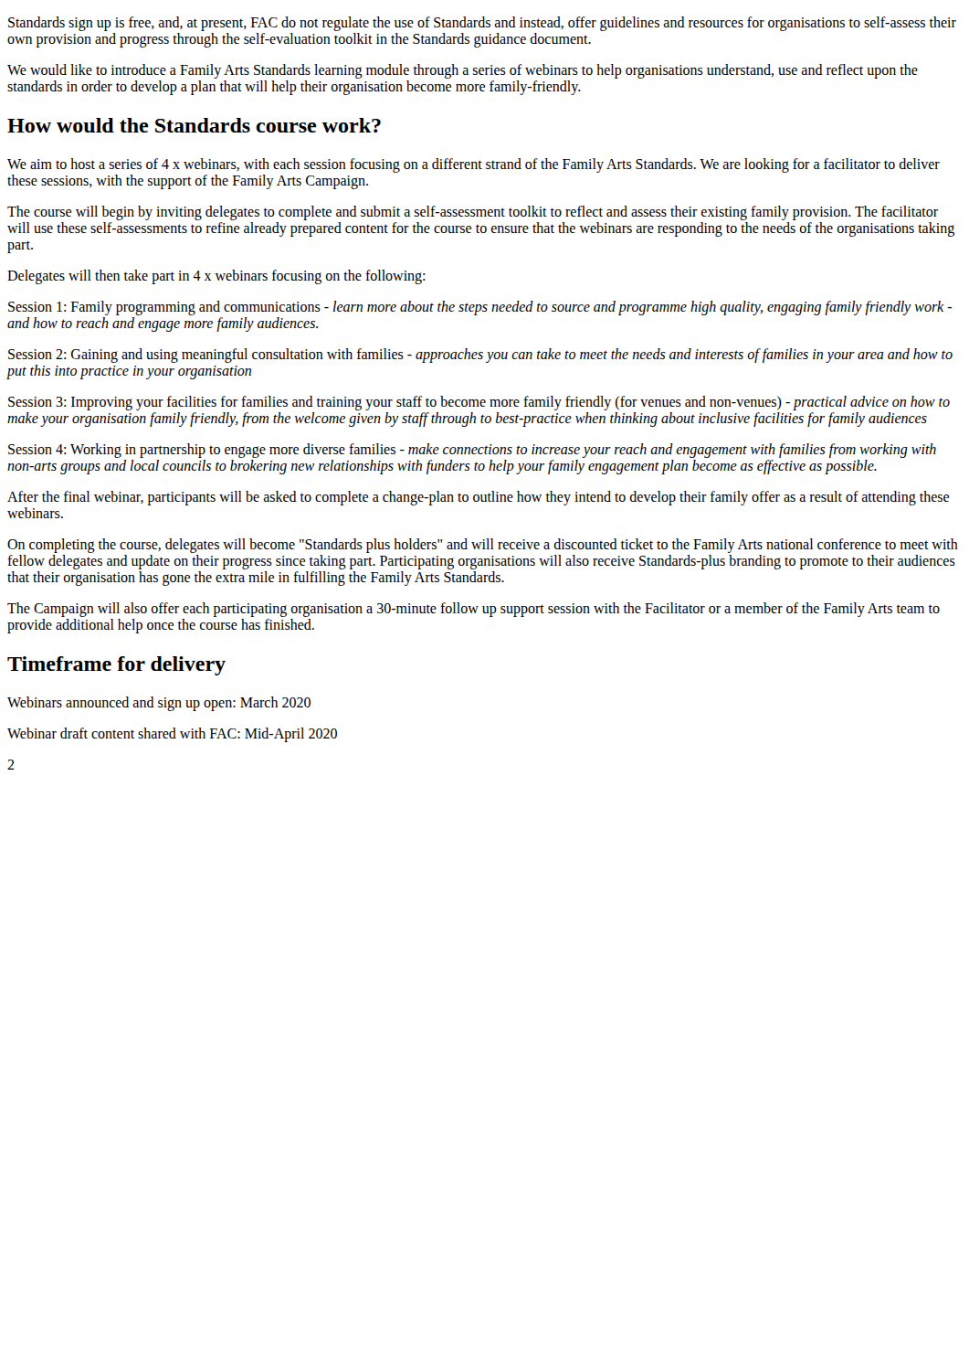Standards sign up is free, and, at present, FAC do not regulate the use of Standards and instead, offer guidelines and resources for organisations to self-assess their own provision and progress through the self-evaluation toolkit in the Standards guidance document.
We would like to introduce a Family Arts Standards learning module through a series of webinars to help organisations understand, use and reflect upon the standards in order to develop a plan that will help their organisation become more family-friendly.
How would the Standards course work?
We aim to host a series of 4 x webinars, with each session focusing on a different strand of the Family Arts Standards. We are looking for a facilitator to deliver these sessions, with the support of the Family Arts Campaign.
The course will begin by inviting delegates to complete and submit a self-assessment toolkit to reflect and assess their existing family provision. The facilitator will use these self-assessments to refine already prepared content for the course to ensure that the webinars are responding to the needs of the organisations taking part.
Delegates will then take part in 4 x webinars focusing on the following:
Session 1: Family programming and communications - learn more about the steps needed to source and programme high quality, engaging family friendly work - and how to reach and engage more family audiences.
Session 2: Gaining and using meaningful consultation with families - approaches you can take to meet the needs and interests of families in your area and how to put this into practice in your organisation
Session 3: Improving your facilities for families and training your staff to become more family friendly (for venues and non-venues) - practical advice on how to make your organisation family friendly, from the welcome given by staff through to best-practice when thinking about inclusive facilities for family audiences
Session 4: Working in partnership to engage more diverse families - make connections to increase your reach and engagement with families from working with non-arts groups and local councils to brokering new relationships with funders to help your family engagement plan become as effective as possible.
After the final webinar, participants will be asked to complete a change-plan to outline how they intend to develop their family offer as a result of attending these webinars.
On completing the course, delegates will become "Standards plus holders" and will receive a discounted ticket to the Family Arts national conference to meet with fellow delegates and update on their progress since taking part. Participating organisations will also receive Standards-plus branding to promote to their audiences that their organisation has gone the extra mile in fulfilling the Family Arts Standards.
The Campaign will also offer each participating organisation a 30-minute follow up support session with the Facilitator or a member of the Family Arts team to provide additional help once the course has finished.
Timeframe for delivery
Webinars announced and sign up open: March 2020
Webinar draft content shared with FAC: Mid-April 2020
2